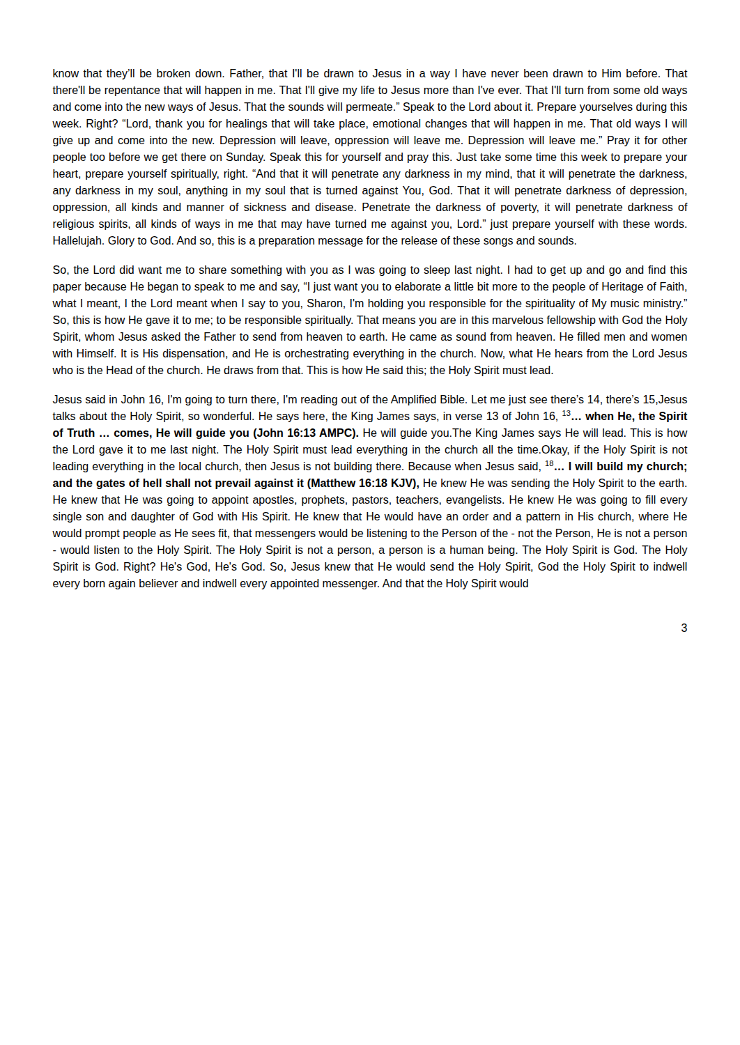know that they’ll be broken down. Father, that I'll be drawn to Jesus in a way I have never been drawn to Him before. That there'll be repentance that will happen in me. That I'll give my life to Jesus more than I've ever. That I'll turn from some old ways and come into the new ways of Jesus. That the sounds will permeate.” Speak to the Lord about it. Prepare yourselves during this week. Right? “Lord, thank you for healings that will take place, emotional changes that will happen in me. That old ways I will give up and come into the new. Depression will leave, oppression will leave me. Depression will leave me.” Pray it for other people too before we get there on Sunday. Speak this for yourself and pray this. Just take some time this week to prepare your heart, prepare yourself spiritually, right. “And that it will penetrate any darkness in my mind, that it will penetrate the darkness, any darkness in my soul, anything in my soul that is turned against You, God. That it will penetrate darkness of depression, oppression, all kinds and manner of sickness and disease. Penetrate the darkness of poverty, it will penetrate darkness of religious spirits, all kinds of ways in me that may have turned me against you, Lord.” just prepare yourself with these words. Hallelujah. Glory to God. And so, this is a preparation message for the release of these songs and sounds.
So, the Lord did want me to share something with you as I was going to sleep last night. I had to get up and go and find this paper because He began to speak to me and say, “I just want you to elaborate a little bit more to the people of Heritage of Faith, what I meant, I the Lord meant when I say to you, Sharon, I'm holding you responsible for the spirituality of My music ministry.” So, this is how He gave it to me; to be responsible spiritually. That means you are in this marvelous fellowship with God the Holy Spirit, whom Jesus asked the Father to send from heaven to earth. He came as sound from heaven. He filled men and women with Himself. It is His dispensation, and He is orchestrating everything in the church. Now, what He hears from the Lord Jesus who is the Head of the church. He draws from that. This is how He said this; the Holy Spirit must lead.
Jesus said in John 16, I'm going to turn there, I'm reading out of the Amplified Bible. Let me just see there’s 14, there’s 15,Jesus talks about the Holy Spirit, so wonderful. He says here, the King James says, in verse 13 of John 16, 13… when He, the Spirit of Truth … comes, He will guide you (John 16:13 AMPC). He will guide you.The King James says He will lead. This is how the Lord gave it to me last night. The Holy Spirit must lead everything in the church all the time.Okay, if the Holy Spirit is not leading everything in the local church, then Jesus is not building there. Because when Jesus said, 18… I will build my church; and the gates of hell shall not prevail against it (Matthew 16:18 KJV), He knew He was sending the Holy Spirit to the earth. He knew that He was going to appoint apostles, prophets, pastors, teachers, evangelists. He knew He was going to fill every single son and daughter of God with His Spirit. He knew that He would have an order and a pattern in His church, where He would prompt people as He sees fit, that messengers would be listening to the Person of the - not the Person, He is not a person - would listen to the Holy Spirit. The Holy Spirit is not a person, a person is a human being. The Holy Spirit is God. The Holy Spirit is God. Right? He's God, He's God. So, Jesus knew that He would send the Holy Spirit, God the Holy Spirit to indwell every born again believer and indwell every appointed messenger. And that the Holy Spirit would
3